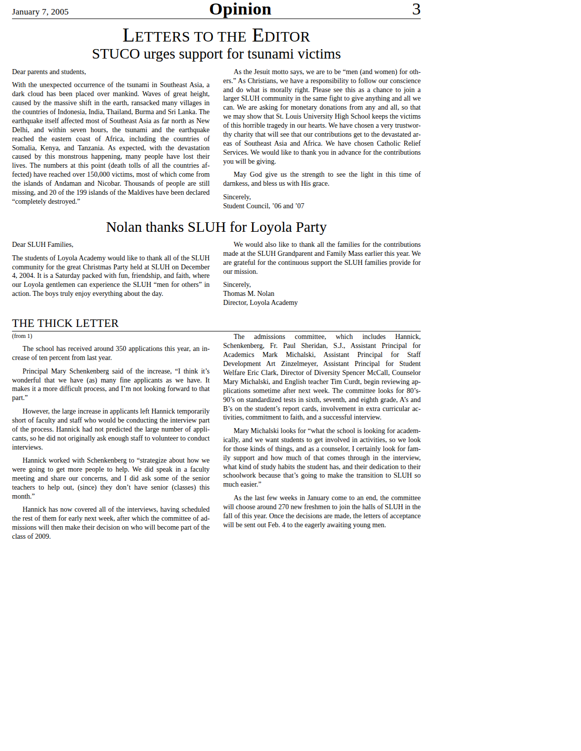January 7, 2005
Opinion
3
LETTERS TO THE EDITOR
STUCO urges support for tsunami victims
Dear parents and students,
With the unexpected occurrence of the tsunami in Southeast Asia, a dark cloud has been placed over mankind. Waves of great height, caused by the massive shift in the earth, ransacked many villages in the countries of Indonesia, India, Thailand, Burma and Sri Lanka. The earthquake itself affected most of Southeast Asia as far north as New Delhi, and within seven hours, the tsunami and the earthquake reached the eastern coast of Africa, including the countries of Somalia, Kenya, and Tanzania. As expected, with the devastation caused by this monstrous happening, many people have lost their lives. The numbers at this point (death tolls of all the countries affected) have reached over 150,000 victims, most of which come from the islands of Andaman and Nicobar. Thousands of people are still missing, and 20 of the 199 islands of the Maldives have been declared “completely destroyed.”
As the Jesuit motto says, we are to be “men (and women) for others.” As Christians, we have a responsibility to follow our conscience and do what is morally right. Please see this as a chance to join a larger SLUH community in the same fight to give anything and all we can. We are asking for monetary donations from any and all, so that we may show that St. Louis University High School keeps the victims of this horrible tragedy in our hearts. We have chosen a very trustworthy charity that will see that our contributions get to the devastated areas of Southeast Asia and Africa. We have chosen Catholic Relief Services. We would like to thank you in advance for the contributions you will be giving.
May God give us the strength to see the light in this time of darnkess, and bless us with His grace.
Sincerely,
Student Council, ’06 and ’07
Nolan thanks SLUH for Loyola Party
Dear SLUH Families,
The students of Loyola Academy would like to thank all of the SLUH community for the great Christmas Party held at SLUH on December 4, 2004. It is a Saturday packed with fun, friendship, and faith, where our Loyola gentlemen can experience the SLUH “men for others” in action. The boys truly enjoy everything about the day.
We would also like to thank all the families for the contributions made at the SLUH Grandparent and Family Mass earlier this year. We are grateful for the continuous support the SLUH families provide for our mission.
Sincerely,
Thomas M. Nolan
Director, Loyola Academy
THE THICK LETTER
(from 1)
The school has received around 350 applications this year, an increase of ten percent from last year.
Principal Mary Schenkenberg said of the increase, “I think it’s wonderful that we have (as) many fine applicants as we have. It makes it a more difficult process, and I’m not looking forward to that part.”
However, the large increase in applicants left Hannick temporarily short of faculty and staff who would be conducting the interview part of the process. Hannick had not predicted the large number of applicants, so he did not originally ask enough staff to volunteer to conduct interviews.
Hannick worked with Schenkenberg to “strategize about how we were going to get more people to help. We did speak in a faculty meeting and share our concerns, and I did ask some of the senior teachers to help out, (since) they don’t have senior (classes) this month.”
Hannick has now covered all of the interviews, having scheduled the rest of them for early next week, after which the committee of admissions will then make their decision on who will become part of the class of 2009.
The admissions committee, which includes Hannick, Schenkenberg, Fr. Paul Sheridan, S.J., Assistant Principal for Academics Mark Michalski, Assistant Principal for Staff Development Art Zinzelmeyer, Assistant Principal for Student Welfare Eric Clark, Director of Diversity Spencer McCall, Counselor Mary Michalski, and English teacher Tim Curdt, begin reviewing applications sometime after next week. The committee looks for 80’s-90’s on standardized tests in sixth, seventh, and eighth grade, A’s and B’s on the student’s report cards, involvement in extra curricular activities, commitment to faith, and a successful interview.
Mary Michalski looks for “what the school is looking for academically, and we want students to get involved in activities, so we look for those kinds of things, and as a counselor, I certainly look for family support and how much of that comes through in the interview, what kind of study habits the student has, and their dedication to their schoolwork because that’s going to make the transition to SLUH so much easier.”
As the last few weeks in January come to an end, the committee will choose around 270 new freshmen to join the halls of SLUH in the fall of this year. Once the decisions are made, the letters of acceptance will be sent out Feb. 4 to the eagerly awaiting young men.